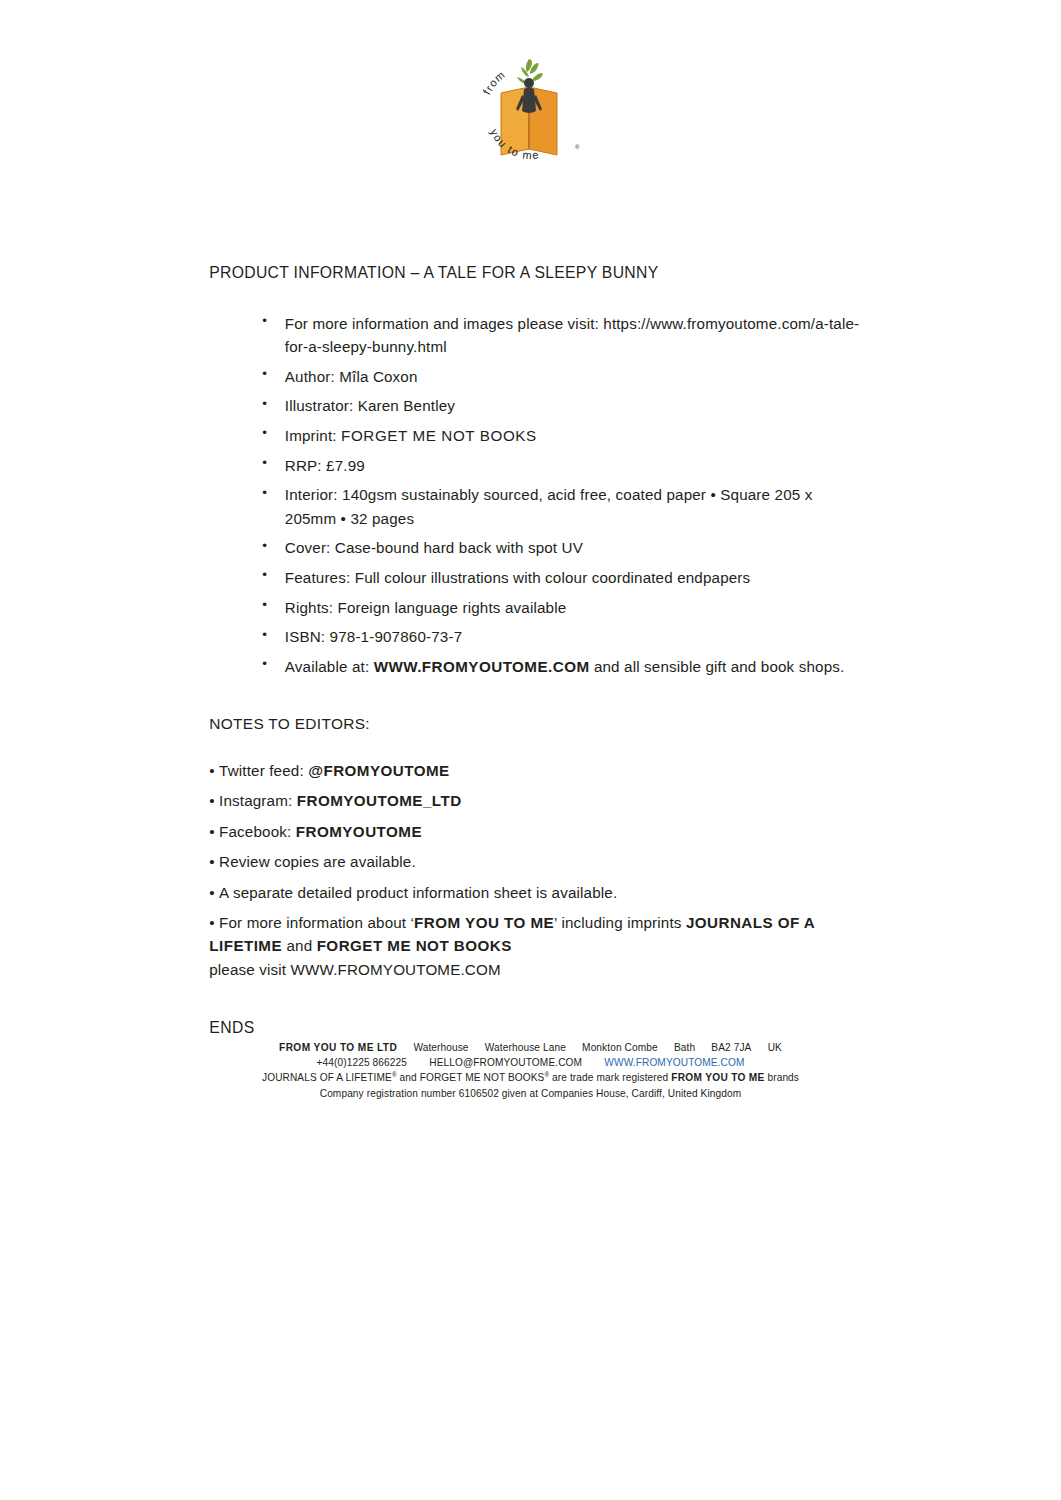from you to me ®
Product information – A Tale for a Sleepy Bunny
For more information and images please visit: https://www.fromyoutome.com/a-tale-for-a-sleepy-bunny.html
Author: Mîla Coxon
Illustrator: Karen Bentley
Imprint: FORGET ME NOT BOOKS
RRP: £7.99
Interior: 140gsm sustainably sourced, acid free, coated paper • Square 205 x 205mm • 32 pages
Cover: Case-bound hard back with spot UV
Features: Full colour illustrations with colour coordinated endpapers
Rights: Foreign language rights available
ISBN: 978-1-907860-73-7
Available at: WWW.FROMYOUTOME.COM and all sensible gift and book shops.
Notes to editors:
Twitter feed: @FROMYOUTOME
Instagram: FROMYOUTOME_LTD
Facebook: FROMYOUTOME
Review copies are available.
A separate detailed product information sheet is available.
For more information about ‘FROM YOU TO ME’ including imprints JOURNALS OF A LIFETIME and FORGET ME NOT BOOKS
please visit WWW.FROMYOUTOME.COM
Ends
FROM YOU TO ME LTD Waterhouse Waterhouse Lane Monkton Combe Bath BA2 7JA UK
+44(0)1225 866225 HELLO@FROMYOUTOME.COM WWW.FROMYOUTOME.COM
JOURNALS OF A LIFETIME® and FORGET ME NOT BOOKS® are trade mark registered FROM YOU TO ME brands
Company registration number 6106502 given at Companies House, Cardiff, United Kingdom